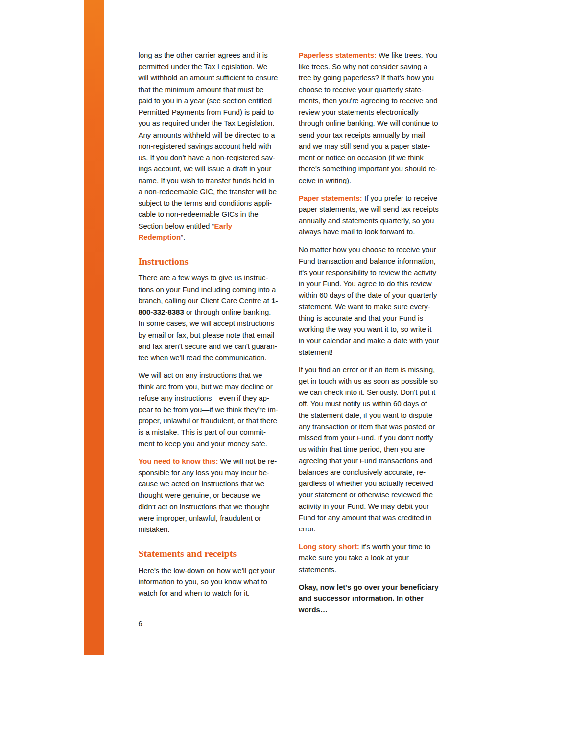long as the other carrier agrees and it is permitted under the Tax Legislation. We will withhold an amount sufficient to ensure that the minimum amount that must be paid to you in a year (see section entitled Permitted Payments from Fund) is paid to you as required under the Tax Legislation. Any amounts withheld will be directed to a non-registered savings account held with us. If you don't have a non-registered savings account, we will issue a draft in your name. If you wish to transfer funds held in a non-redeemable GIC, the transfer will be subject to the terms and conditions applicable to non-redeemable GICs in the Section below entitled “Early Redemption”.
Instructions
There are a few ways to give us instructions on your Fund including coming into a branch, calling our Client Care Centre at 1-800-332-8383 or through online banking. In some cases, we will accept instructions by email or fax, but please note that email and fax aren't secure and we can't guarantee when we'll read the communication.
We will act on any instructions that we think are from you, but we may decline or refuse any instructions—even if they appear to be from you—if we think they're improper, unlawful or fraudulent, or that there is a mistake. This is part of our commitment to keep you and your money safe.
You need to know this: We will not be responsible for any loss you may incur because we acted on instructions that we thought were genuine, or because we didn't act on instructions that we thought were improper, unlawful, fraudulent or mistaken.
Statements and receipts
Here's the low-down on how we'll get your information to you, so you know what to watch for and when to watch for it.
Paperless statements: We like trees. You like trees. So why not consider saving a tree by going paperless? If that's how you choose to receive your quarterly statements, then you're agreeing to receive and review your statements electronically through online banking. We will continue to send your tax receipts annually by mail and we may still send you a paper statement or notice on occasion (if we think there's something important you should receive in writing).
Paper statements: If you prefer to receive paper statements, we will send tax receipts annually and statements quarterly, so you always have mail to look forward to.
No matter how you choose to receive your Fund transaction and balance information, it's your responsibility to review the activity in your Fund. You agree to do this review within 60 days of the date of your quarterly statement. We want to make sure everything is accurate and that your Fund is working the way you want it to, so write it in your calendar and make a date with your statement!
If you find an error or if an item is missing, get in touch with us as soon as possible so we can check into it. Seriously. Don't put it off. You must notify us within 60 days of the statement date, if you want to dispute any transaction or item that was posted or missed from your Fund. If you don't notify us within that time period, then you are agreeing that your Fund transactions and balances are conclusively accurate, regardless of whether you actually received your statement or otherwise reviewed the activity in your Fund. We may debit your Fund for any amount that was credited in error.
Long story short: it's worth your time to make sure you take a look at your statements.
Okay, now let's go over your beneficiary and successor information. In other words…
6